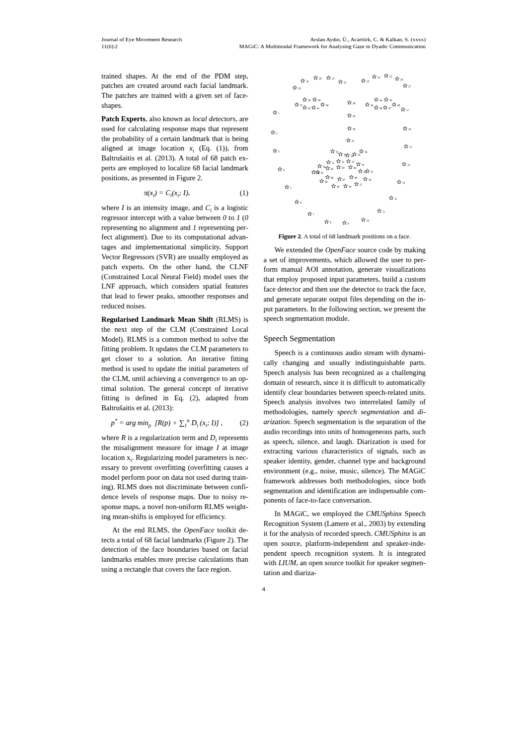Journal of Eye Movement Research
11(6):2
Arslan Aydın, Ü., Acartürk, C. & Kalkan, S. (xxxx)
MAGiC: A Multimodal Framework for Analysing Gaze in Dyadic Communication
trained shapes. At the end of the PDM step, patches are created around each facial landmark. The patches are trained with a given set of face-shapes.
Patch Experts, also known as local detectors, are used for calculating response maps that represent the probability of a certain landmark that is being aligned at image location xi (Eq. (1)), from Baltrušaitis et al. (2013). A total of 68 patch experts are employed to localize 68 facial landmark positions, as presented in Figure 2.
π(xi) = Ci(xi; I),
(1)
where I is an intensity image, and Ci is a logistic regressor intercept with a value between 0 to 1 (0 representing no alignment and 1 representing perfect alignment). Due to its computational advantages and implementational simplicity, Support Vector Regressors (SVR) are usually employed as patch experts. On the other hand, the CLNF (Constrained Local Neural Field) model uses the LNF approach, which considers spatial features that lead to fewer peaks, smoother responses and reduced noises.
Regularised Landmark Mean Shift (RLMS) is the next step of the CLM (Constrained Local Model). RLMS is a common method to solve the fitting problem. It updates the CLM parameters to get closer to a solution. An iterative fitting method is used to update the initial parameters of the CLM, until achieving a convergence to an optimal solution. The general concept of iterative fitting is defined in Eq. (2), adapted from Baltrušaitis et al. (2013):
p* = arg minp [R(p) + ∑1n Di (xi; I)] ,
(2)
where R is a regularization term and Di represents the misalignment measure for image I at image location xi. Regularizing model parameters is necessary to prevent overfitting (overfitting causes a model perform poor on data not used during training). RLMS does not discriminate between confidence levels of response maps. Due to noisy response maps, a novel non-uniform RLMS weighting mean-shifts is employed for efficiency.
At the end RLMS, the OpenFace toolkit detects a total of 68 facial landmarks (Figure 2). The detection of the face boundaries based on facial landmarks enables more precise calculations than using a rectangle that covers the face region.
1 2 3 4 5 6 7 8 9 10 11 12 13 14 15 16 17 18 19 20 21 22 23 24 25 26 27 28 29 30 31 32 33 34 35 36 37 38 39 40 41 42 43 44 45 46 47 48 49 50 51 52 53 54 55 56 57 58 59 60 61 62 63 64 65 66 67 68
Figure 2. A total of 68 landmark positions on a face.
We extended the OpenFace source code by making a set of improvements, which allowed the user to perform manual AOI annotation, generate visualizations that employ proposed input parameters, build a custom face detector and then use the detector to track the face, and generate separate output files depending on the input parameters. In the following section, we present the speech segmentation module.
Speech Segmentation
Speech is a continuous audio stream with dynamically changing and usually indistinguishable parts. Speech analysis has been recognized as a challenging domain of research, since it is difficult to automatically identify clear boundaries between speech-related units. Speech analysis involves two interrelated family of methodologies, namely speech segmentation and diarization. Speech segmentation is the separation of the audio recordings into units of homogeneous parts, such as speech, silence, and laugh. Diarization is used for extracting various characteristics of signals, such as speaker identity, gender, channel type and background environment (e.g., noise, music, silence). The MAGiC framework addresses both methodologies, since both segmentation and identification are indispensable components of face-to-face conversation.
In MAGiC, we employed the CMUSphinx Speech Recognition System (Lamere et al., 2003) by extending it for the analysis of recorded speech. CMUSphinx is an open source, platform-independent and speaker-independent speech recognition system. It is integrated with LIUM, an open source toolkit for speaker segmentation and diariza-
4